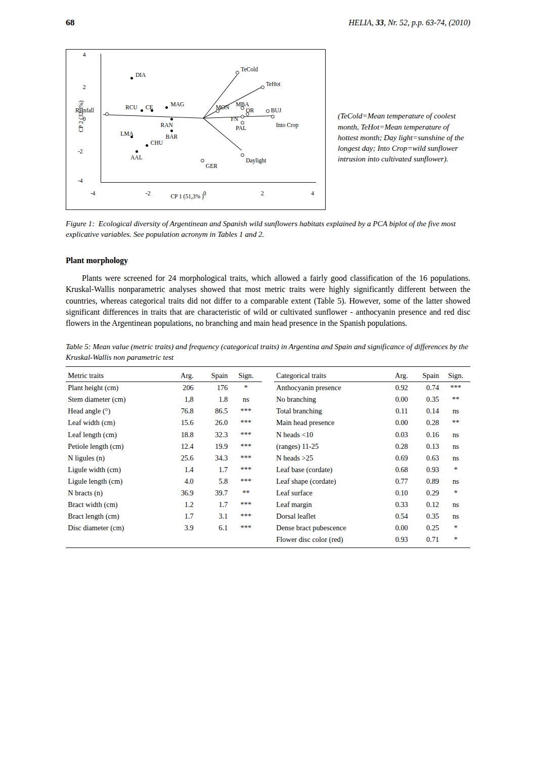68 HELIA, 33, Nr. 52, p.p. 63-74, (2010)
4
2
0
-2
-4
-4
-2
0
2
4
CP 2 (32.3%)
CP 1 (51,3% )
TeCold
TeHot
Into Crop
Daylight
Rainfall
DIA
MAG
RCU
CE
RAN
BAR
LMA
CHU
AAL
MON
MBA
OR
FN
BUJ
PAL
GER
(TeCold=Mean temperature of coolest month, TeHot=Mean temperature of hottest month; Day light=sunshine of the longest day; Into Crop=wild sunflower intrusion into cultivated sunflower).
Figure 1: Ecological diversity of Argentinean and Spanish wild sunflowers habitats explained by a PCA biplot of the five most explicative variables. See population acronym in Tables 1 and 2.
Plant morphology
Plants were screened for 24 morphological traits, which allowed a fairly good classification of the 16 populations. Kruskal-Wallis nonparametric analyses showed that most metric traits were highly significantly different between the countries, whereas categorical traits did not differ to a comparable extent (Table 5). However, some of the latter showed significant differences in traits that are characteristic of wild or cultivated sunflower - anthocyanin presence and red disc flowers in the Argentinean populations, no branching and main head presence in the Spanish populations.
Table 5: Mean value (metric traits) and frequency (categorical traits) in Argentina and Spain and significance of differences by the Kruskal-Wallis non parametric test
| Metric traits | Arg. | Spain | Sign. |
| --- | --- | --- | --- |
| Plant height (cm) | 206 | 176 | * |
| Stem diameter (cm) | 1,8 | 1.8 | ns |
| Head angle (°) | 76.8 | 86.5 | *** |
| Leaf width (cm) | 15.6 | 26.0 | *** |
| Leaf length (cm) | 18.8 | 32.3 | *** |
| Petiole length (cm) | 12.4 | 19.9 | *** |
| N ligules (n) | 25.6 | 34.3 | *** |
| Ligule width (cm) | 1.4 | 1.7 | *** |
| Ligule length (cm) | 4.0 | 5.8 | *** |
| N bracts (n) | 36.9 | 39.7 | ** |
| Bract width (cm) | 1.2 | 1.7 | *** |
| Bract length (cm) | 1.7 | 3.1 | *** |
| Disc diameter (cm) | 3.9 | 6.1 | *** |
| Categorical traits | Arg. | Spain | Sign. |
| --- | --- | --- | --- |
| Anthocyanin presence | 0.92 | 0.74 | *** |
| No branching | 0.00 | 0.35 | ** |
| Total branching | 0.11 | 0.14 | ns |
| Main head presence | 0.00 | 0.28 | ** |
| N heads <10 | 0.03 | 0.16 | ns |
| (ranges) 11-25 | 0.28 | 0.13 | ns |
| N heads >25 | 0.69 | 0.63 | ns |
| Leaf base (cordate) | 0.68 | 0.93 | * |
| Leaf shape (cordate) | 0.77 | 0.89 | ns |
| Leaf surface | 0.10 | 0.29 | * |
| Leaf margin | 0.33 | 0.12 | ns |
| Dorsal leaflet | 0.54 | 0.35 | ns |
| Dense bract pubescence | 0.00 | 0.25 | * |
| Flower disc color (red) | 0.93 | 0.71 | * |